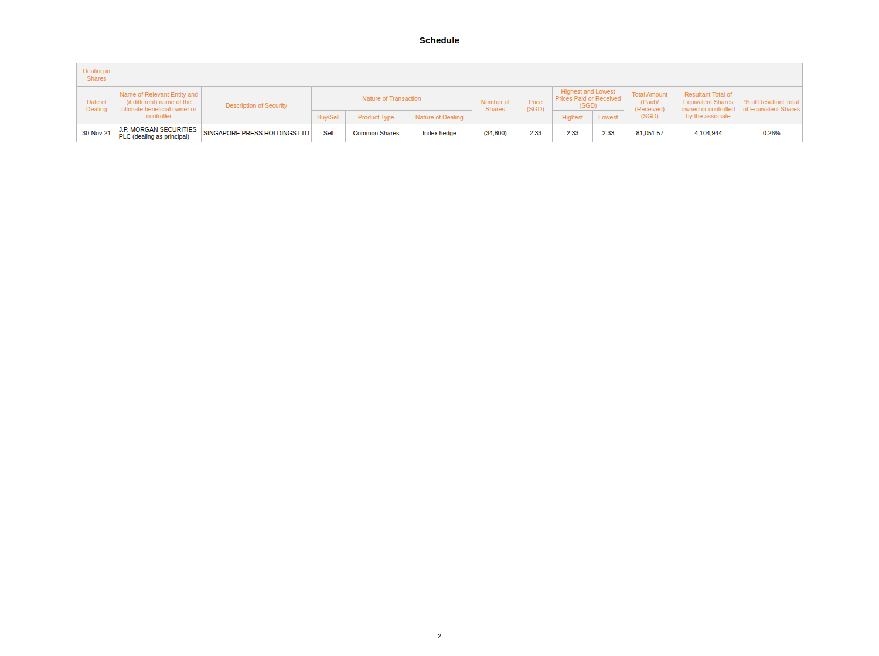Schedule
| Dealing in Shares | |
| Date of Dealing | Name of Relevant Entity and (if different) name of the ultimate beneficial owner or controller | Description of Security | Nature of Transaction | Number of Shares | Price (SGD) | Highest and Lowest Prices Paid or Received (SGD) | Total Amount (Paid)/ (Received) (SGD) | Resultant Total of Equivalent Shares owned or controlled by the associate | % of Resultant Total of Equivalent Shares |
| Buy/Sell | Product Type | Nature of Dealing | Highest | Lowest |
| 30-Nov-21 | J.P. MORGAN SECURITIES PLC (dealing as principal) | SINGAPORE PRESS HOLDINGS LTD | Sell | Common Shares | Index hedge | (34,800) | 2.33 | 2.33 | 2.33 | 81,051.57 | 4,104,944 | 0.26% |
2